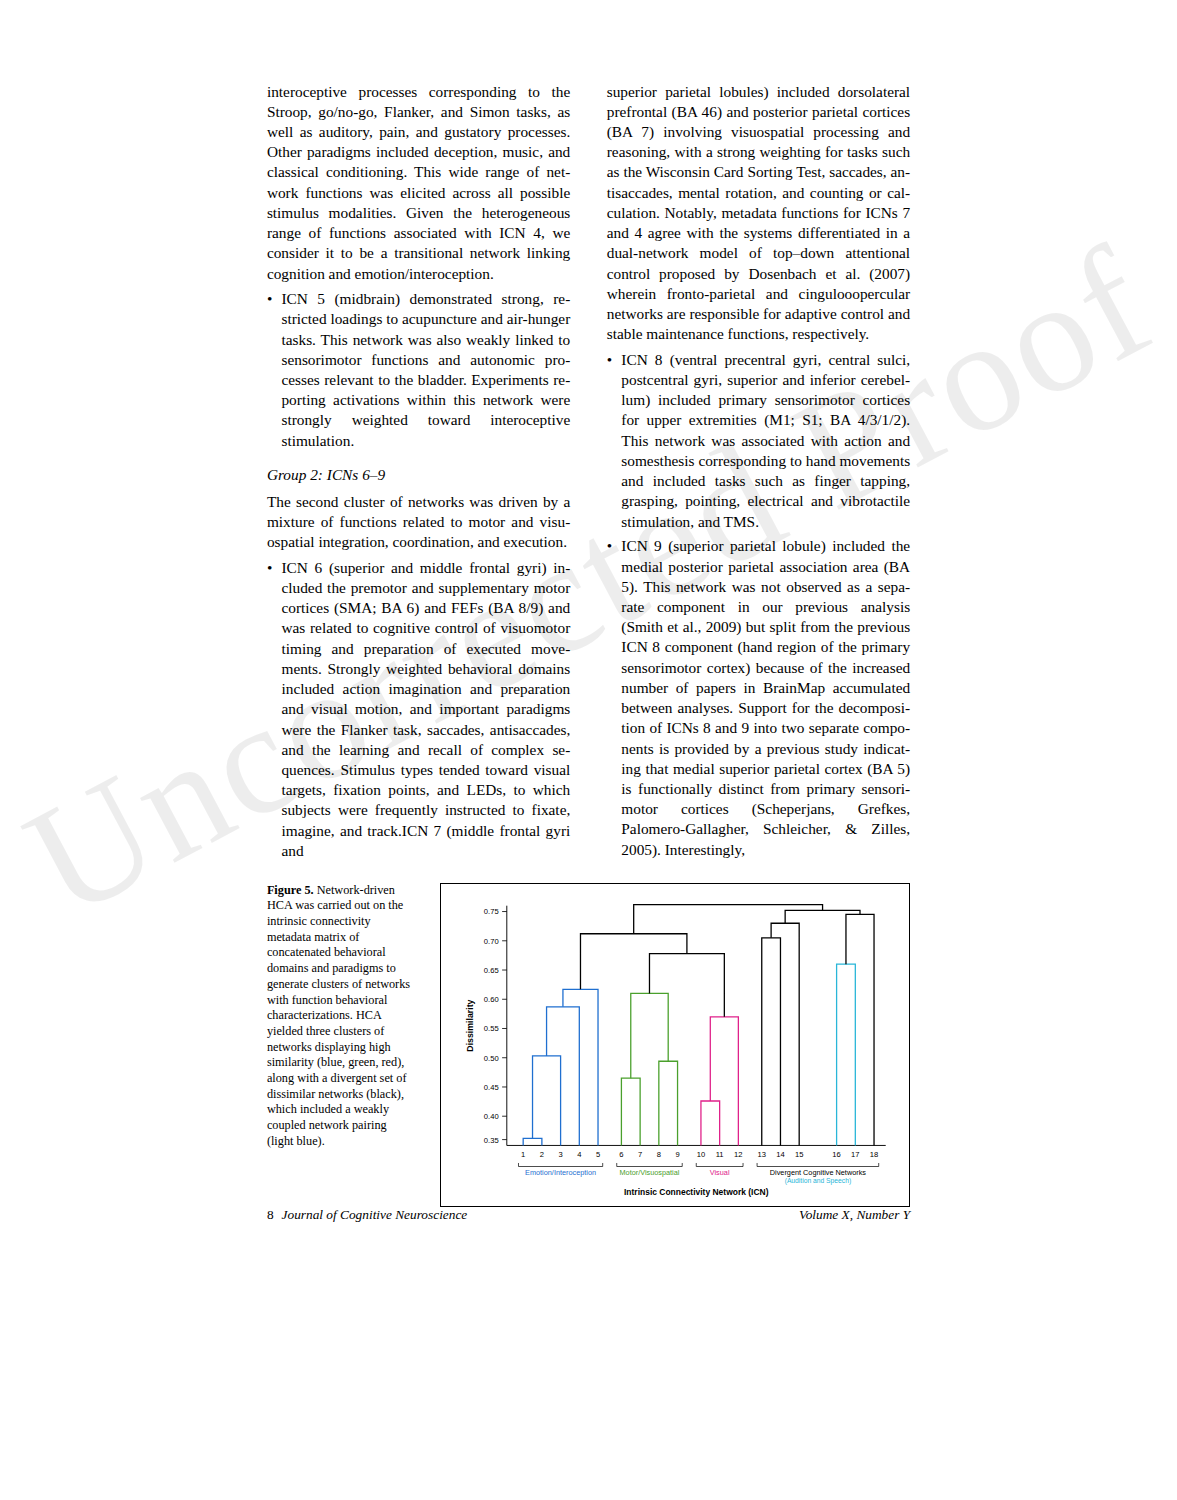Uncorrected Proof
interoceptive processes corresponding to the Stroop, go/no-go, Flanker, and Simon tasks, as well as auditory, pain, and gustatory processes. Other paradigms included deception, music, and classical conditioning. This wide range of network functions was elicited across all possible stimulus modalities. Given the heterogeneous range of functions associated with ICN 4, we consider it to be a transitional network linking cognition and emotion/interoception.
ICN 5 (midbrain) demonstrated strong, restricted loadings to acupuncture and air-hunger tasks. This network was also weakly linked to sensorimotor functions and autonomic processes relevant to the bladder. Experiments reporting activations within this network were strongly weighted toward interoceptive stimulation.
Group 2: ICNs 6–9
The second cluster of networks was driven by a mixture of functions related to motor and visuospatial integration, coordination, and execution.
ICN 6 (superior and middle frontal gyri) included the premotor and supplementary motor cortices (SMA; BA 6) and FEFs (BA 8/9) and was related to cognitive control of visuomotor timing and preparation of executed movements. Strongly weighted behavioral domains included action imagination and preparation and visual motion, and important paradigms were the Flanker task, saccades, antisaccades, and the learning and recall of complex sequences. Stimulus types tended toward visual targets, fixation points, and LEDs, to which subjects were frequently instructed to fixate, imagine, and track.ICN 7 (middle frontal gyri and
superior parietal lobules) included dorsolateral prefrontal (BA 46) and posterior parietal cortices (BA 7) involving visuospatial processing and reasoning, with a strong weighting for tasks such as the Wisconsin Card Sorting Test, saccades, antisaccades, mental rotation, and counting or calculation. Notably, metadata functions for ICNs 7 and 4 agree with the systems differentiated in a dual-network model of top–down attentional control proposed by Dosenbach et al. (2007) wherein fronto-parietal and cingulooopercular networks are responsible for adaptive control and stable maintenance functions, respectively.
ICN 8 (ventral precentral gyri, central sulci, postcentral gyri, superior and inferior cerebellum) included primary sensorimotor cortices for upper extremities (M1; S1; BA 4/3/1/2). This network was associated with action and somesthesis corresponding to hand movements and included tasks such as finger tapping, grasping, pointing, electrical and vibrotactile stimulation, and TMS.
ICN 9 (superior parietal lobule) included the medial posterior parietal association area (BA 5). This network was not observed as a separate component in our previous analysis (Smith et al., 2009) but split from the previous ICN 8 component (hand region of the primary sensorimotor cortex) because of the increased number of papers in BrainMap accumulated between analyses. Support for the decomposition of ICNs 8 and 9 into two separate components is provided by a previous study indicating that medial superior parietal cortex (BA 5) is functionally distinct from primary sensorimotor cortices (Scheperjans, Grefkes, Palomero-Gallagher, Schleicher, & Zilles, 2005). Interestingly,
Figure 5. Network-driven HCA was carried out on the intrinsic connectivity metadata matrix of concatenated behavioral domains and paradigms to generate clusters of networks with function behavioral characterizations. HCA yielded three clusters of networks displaying high similarity (blue, green, red), along with a divergent set of dissimilar networks (black), which included a weakly coupled network pairing (light blue).
0.75 0.70 0.65 0.60 0.55 0.50 0.45 0.40 0.35 Dissimilarity 1 2 3 4 5 6 7 8 9 10 11 12 13 14 15 16 17 18 Emotion/Interoception Motor/Visuospatial Visual Divergent Cognitive Networks (Audition and Speech) Intrinsic Connectivity Network (ICN)
8 Journal of Cognitive Neuroscience
Volume X, Number Y